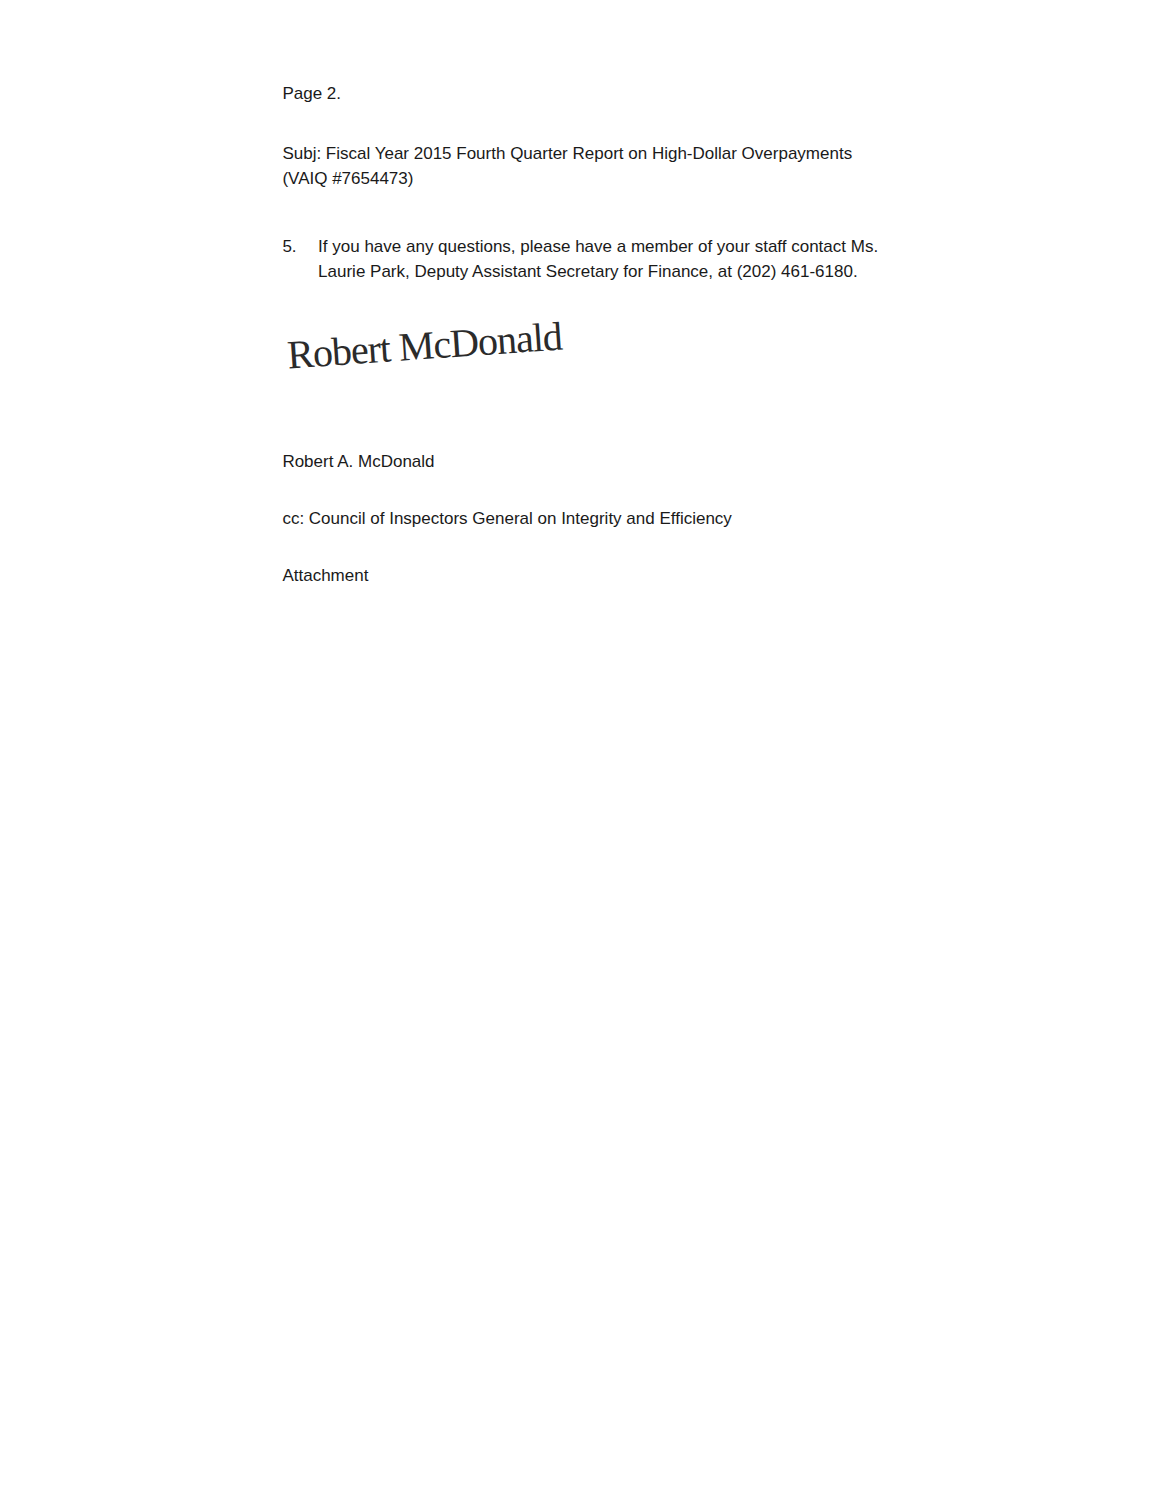Page 2.
Subj: Fiscal Year 2015 Fourth Quarter Report on High-Dollar Overpayments (VAIQ #7654473)
5. If you have any questions, please have a member of your staff contact Ms. Laurie Park, Deputy Assistant Secretary for Finance, at (202) 461-6180.
Robert McDonald
Robert A. McDonald
cc: Council of Inspectors General on Integrity and Efficiency
Attachment